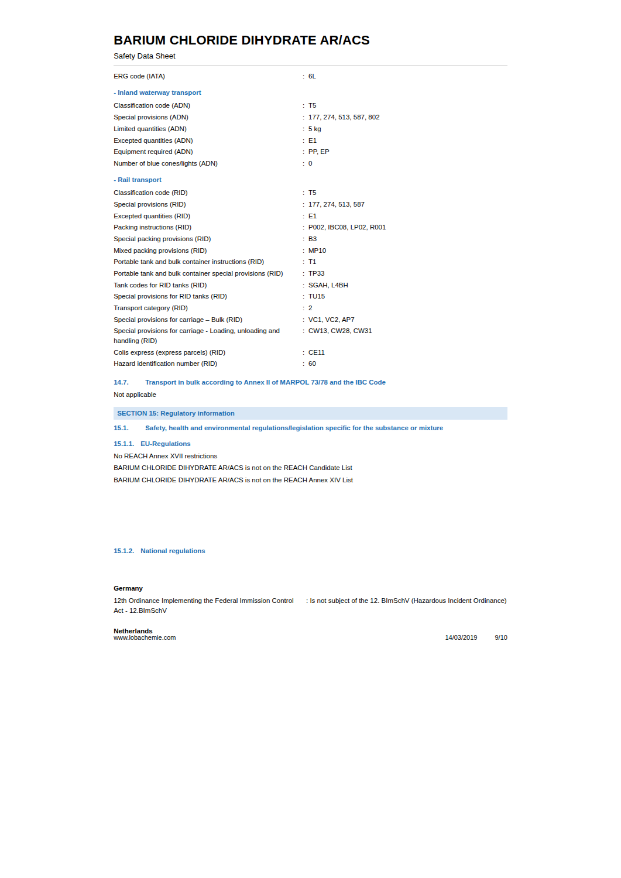BARIUM CHLORIDE DIHYDRATE AR/ACS
Safety Data Sheet
| ERG code (IATA) | : | 6L |
- Inland waterway transport
| Classification code (ADN) | : | T5 |
| Special provisions (ADN) | : | 177, 274, 513, 587, 802 |
| Limited quantities (ADN) | : | 5 kg |
| Excepted quantities (ADN) | : | E1 |
| Equipment required (ADN) | : | PP, EP |
| Number of blue cones/lights (ADN) | : | 0 |
- Rail transport
| Classification code (RID) | : | T5 |
| Special provisions (RID) | : | 177, 274, 513, 587 |
| Excepted quantities (RID) | : | E1 |
| Packing instructions (RID) | : | P002, IBC08, LP02, R001 |
| Special packing provisions (RID) | : | B3 |
| Mixed packing provisions (RID) | : | MP10 |
| Portable tank and bulk container instructions (RID) | : | T1 |
| Portable tank and bulk container special provisions (RID) | : | TP33 |
| Tank codes for RID tanks (RID) | : | SGAH, L4BH |
| Special provisions for RID tanks (RID) | : | TU15 |
| Transport category (RID) | : | 2 |
| Special provisions for carriage – Bulk (RID) | : | VC1, VC2, AP7 |
| Special provisions for carriage - Loading, unloading and handling (RID) | : | CW13, CW28, CW31 |
| Colis express (express parcels) (RID) | : | CE11 |
| Hazard identification number (RID) | : | 60 |
14.7.
Transport in bulk according to Annex II of MARPOL 73/78 and the IBC Code
Not applicable
SECTION 15: Regulatory information
15.1.
Safety, health and environmental regulations/legislation specific for the substance or mixture
15.1.1. EU-Regulations
No REACH Annex XVII restrictions
BARIUM CHLORIDE DIHYDRATE AR/ACS is not on the REACH Candidate List
BARIUM CHLORIDE DIHYDRATE AR/ACS is not on the REACH Annex XIV List
15.1.2. National regulations
Germany
12th Ordinance Implementing the Federal Immission Control Act - 12.BImSchV
: Is not subject of the 12. BImSchV (Hazardous Incident Ordinance)
Netherlands
www.lobachemie.com
14/03/2019
9/10